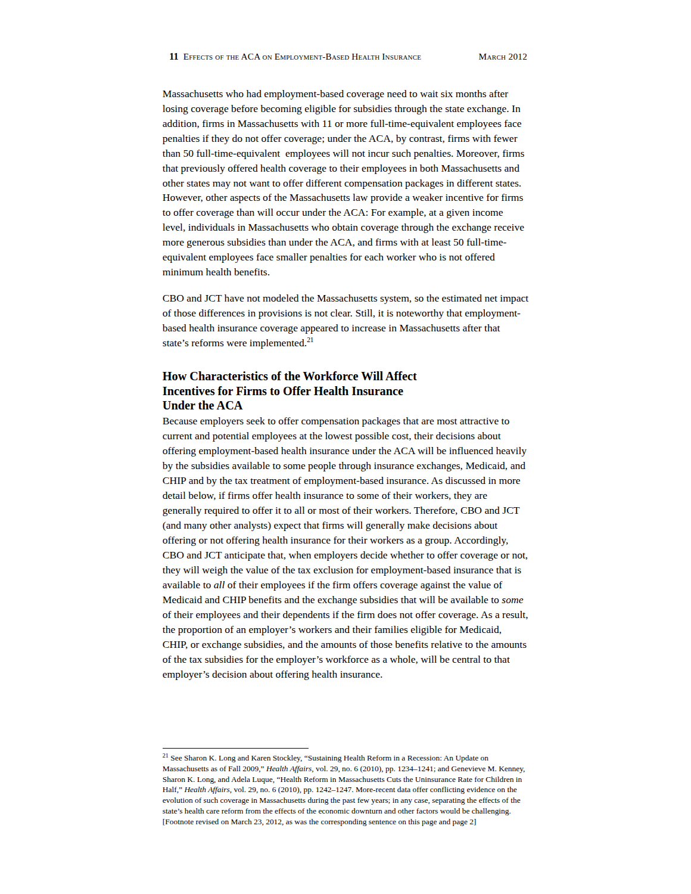11 Effects of the ACA on Employment-Based Health Insurance
March 2012
Massachusetts who had employment-based coverage need to wait six months after losing coverage before becoming eligible for subsidies through the state exchange. In addition, firms in Massachusetts with 11 or more full-time-equivalent employees face penalties if they do not offer coverage; under the ACA, by contrast, firms with fewer than 50 full-time-equivalent employees will not incur such penalties. Moreover, firms that previously offered health coverage to their employees in both Massachusetts and other states may not want to offer different compensation packages in different states. However, other aspects of the Massachusetts law provide a weaker incentive for firms to offer coverage than will occur under the ACA: For example, at a given income level, individuals in Massachusetts who obtain coverage through the exchange receive more generous subsidies than under the ACA, and firms with at least 50 full-time-equivalent employees face smaller penalties for each worker who is not offered minimum health benefits.
CBO and JCT have not modeled the Massachusetts system, so the estimated net impact of those differences in provisions is not clear. Still, it is noteworthy that employment-based health insurance coverage appeared to increase in Massachusetts after that state’s reforms were implemented.21
How Characteristics of the Workforce Will Affect
Incentives for Firms to Offer Health Insurance
Under the ACA
Because employers seek to offer compensation packages that are most attractive to current and potential employees at the lowest possible cost, their decisions about offering employment-based health insurance under the ACA will be influenced heavily by the subsidies available to some people through insurance exchanges, Medicaid, and CHIP and by the tax treatment of employment-based insurance. As discussed in more detail below, if firms offer health insurance to some of their workers, they are generally required to offer it to all or most of their workers. Therefore, CBO and JCT (and many other analysts) expect that firms will generally make decisions about offering or not offering health insurance for their workers as a group. Accordingly, CBO and JCT anticipate that, when employers decide whether to offer coverage or not, they will weigh the value of the tax exclusion for employment-based insurance that is available to all of their employees if the firm offers coverage against the value of Medicaid and CHIP benefits and the exchange subsidies that will be available to some of their employees and their dependents if the firm does not offer coverage. As a result, the proportion of an employer’s workers and their families eligible for Medicaid, CHIP, or exchange subsidies, and the amounts of those benefits relative to the amounts of the tax subsidies for the employer’s workforce as a whole, will be central to that employer’s decision about offering health insurance.
21 See Sharon K. Long and Karen Stockley, “Sustaining Health Reform in a Recession: An Update on Massachusetts as of Fall 2009,” Health Affairs, vol. 29, no. 6 (2010), pp. 1234–1241; and Genevieve M. Kenney, Sharon K. Long, and Adela Luque, “Health Reform in Massachusetts Cuts the Uninsurance Rate for Children in Half,” Health Affairs, vol. 29, no. 6 (2010), pp. 1242–1247. More-recent data offer conflicting evidence on the evolution of such coverage in Massachusetts during the past few years; in any case, separating the effects of the state’s health care reform from the effects of the economic downturn and other factors would be challenging. [Footnote revised on March 23, 2012, as was the corresponding sentence on this page and page 2]